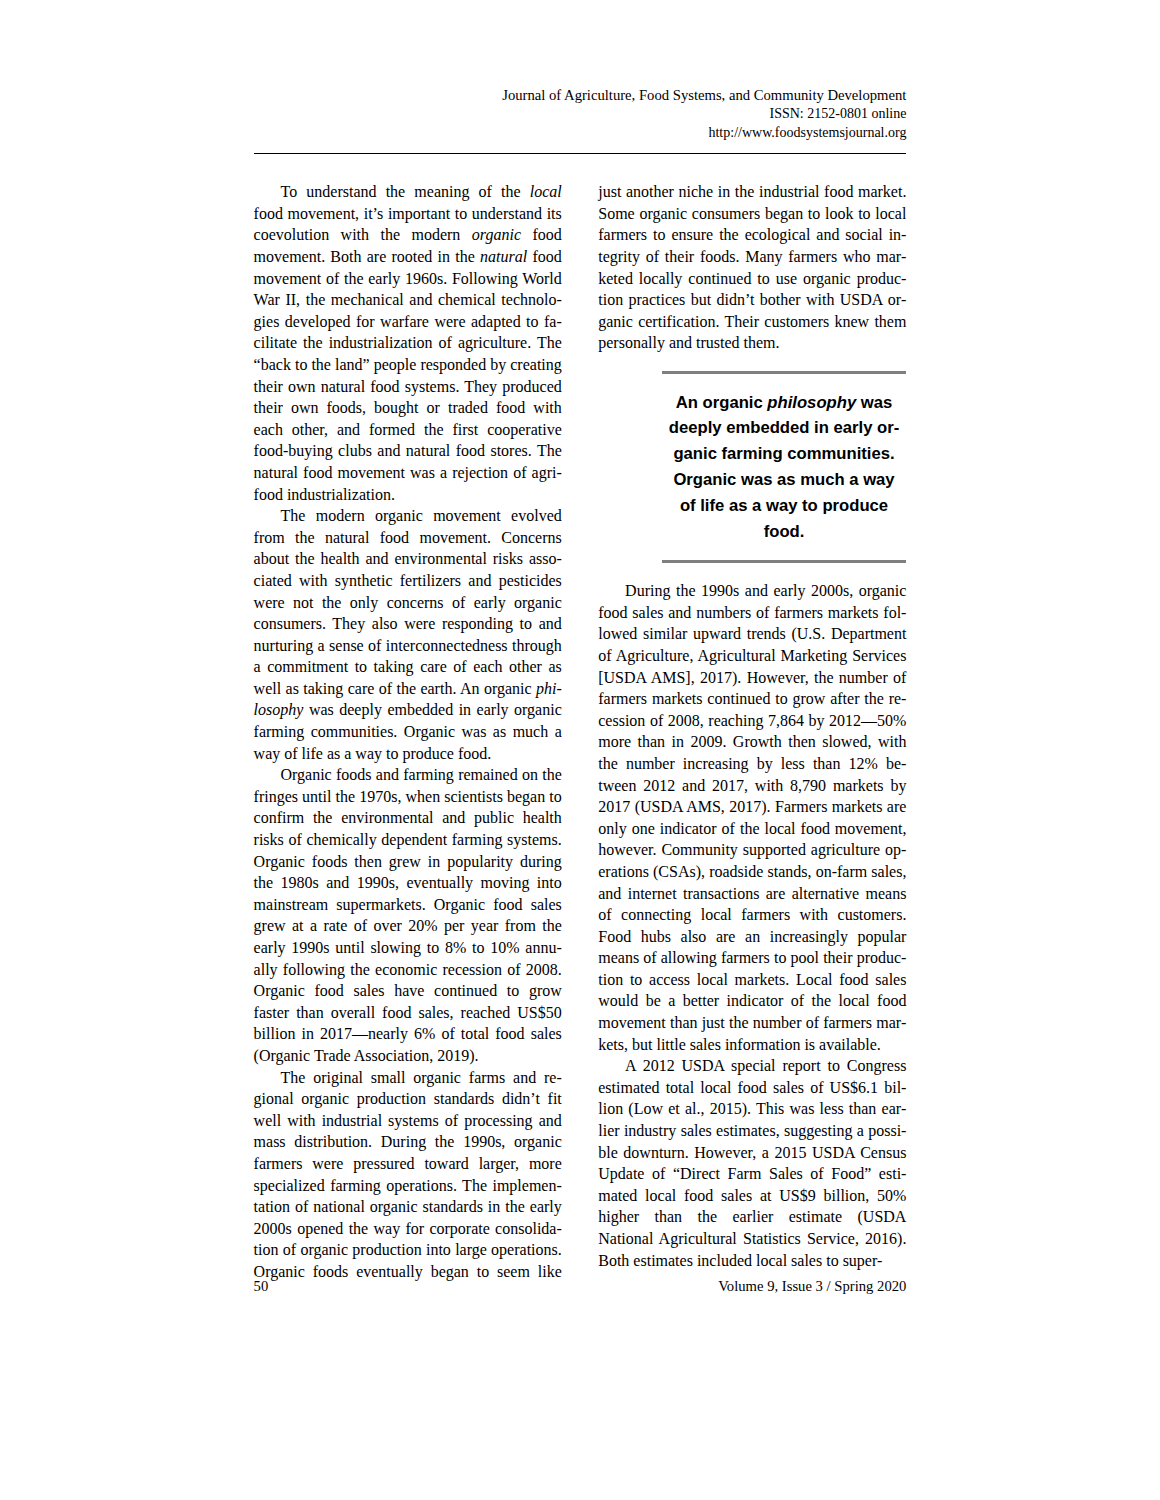Journal of Agriculture, Food Systems, and Community Development
ISSN: 2152-0801 online
http://www.foodsystemsjournal.org
To understand the meaning of the local food movement, it’s important to understand its coevolution with the modern organic food movement. Both are rooted in the natural food movement of the early 1960s. Following World War II, the mechanical and chemical technologies developed for warfare were adapted to facilitate the industrialization of agriculture. The “back to the land” people responded by creating their own natural food systems. They produced their own foods, bought or traded food with each other, and formed the first cooperative food-buying clubs and natural food stores. The natural food movement was a rejection of agrifood industrialization.
The modern organic movement evolved from the natural food movement. Concerns about the health and environmental risks associated with synthetic fertilizers and pesticides were not the only concerns of early organic consumers. They also were responding to and nurturing a sense of interconnectedness through a commitment to taking care of each other as well as taking care of the earth. An organic philosophy was deeply embedded in early organic farming communities. Organic was as much a way of life as a way to produce food.
Organic foods and farming remained on the fringes until the 1970s, when scientists began to confirm the environmental and public health risks of chemically dependent farming systems. Organic foods then grew in popularity during the 1980s and 1990s, eventually moving into mainstream supermarkets. Organic food sales grew at a rate of over 20% per year from the early 1990s until slowing to 8% to 10% annually following the economic recession of 2008. Organic food sales have continued to grow faster than overall food sales, reached US$50 billion in 2017—nearly 6% of total food sales (Organic Trade Association, 2019).
The original small organic farms and regional organic production standards didn’t fit well with industrial systems of processing and mass distribution. During the 1990s, organic farmers were pressured toward larger, more specialized farming operations. The implementation of national organic standards in the early 2000s opened the way for corporate consolidation of organic production into large operations. Organic foods eventually began to seem like just another niche in the industrial food market. Some organic consumers began to look to local farmers to ensure the ecological and social integrity of their foods. Many farmers who marketed locally continued to use organic production practices but didn’t bother with USDA organic certification. Their customers knew them personally and trusted them.
An organic philosophy was deeply embedded in early organic farming communities. Organic was as much a way of life as a way to produce food.
During the 1990s and early 2000s, organic food sales and numbers of farmers markets followed similar upward trends (U.S. Department of Agriculture, Agricultural Marketing Services [USDA AMS], 2017). However, the number of farmers markets continued to grow after the recession of 2008, reaching 7,864 by 2012—50% more than in 2009. Growth then slowed, with the number increasing by less than 12% between 2012 and 2017, with 8,790 markets by 2017 (USDA AMS, 2017). Farmers markets are only one indicator of the local food movement, however. Community supported agriculture operations (CSAs), roadside stands, on-farm sales, and internet transactions are alternative means of connecting local farmers with customers. Food hubs also are an increasingly popular means of allowing farmers to pool their production to access local markets. Local food sales would be a better indicator of the local food movement than just the number of farmers markets, but little sales information is available.
A 2012 USDA special report to Congress estimated total local food sales of US$6.1 billion (Low et al., 2015). This was less than earlier industry sales estimates, suggesting a possible downturn. However, a 2015 USDA Census Update of “Direct Farm Sales of Food” estimated local food sales at US$9 billion, 50% higher than the earlier estimate (USDA National Agricultural Statistics Service, 2016). Both estimates included local sales to super-
50 Volume 9, Issue 3 / Spring 2020